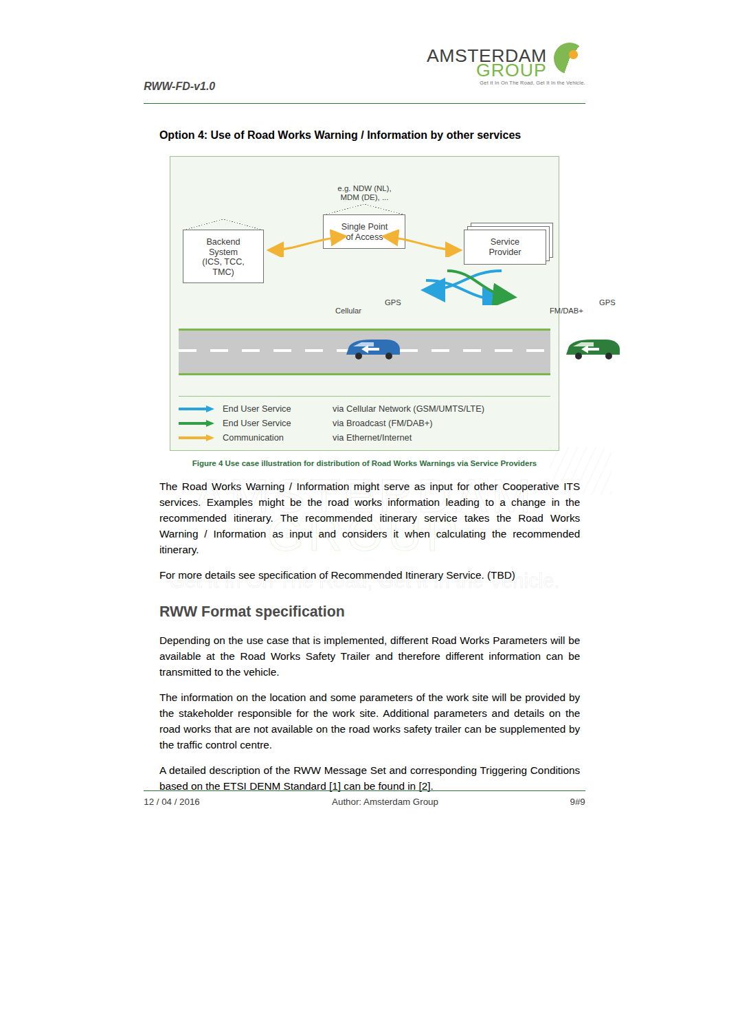RWW-FD-v1.0
AMSTERDAM
GROUP
Get It In On The Road, Get It In the Vehicle.
Option 4: Use of Road Works Warning / Information by other services
e.g. NDW (NL),
MDM (DE), ...
Single Point
of Access
Backend
System
(ICS, TCC, TMC)
Service
Provider
Cellular
GPS
FM/DAB+
GPS
End User Service via Cellular Network (GSM/UMTS/LTE)
End User Service via Broadcast (FM/DAB+)
Communication via Ethernet/Internet
Figure 4 Use case illustration for distribution of Road Works Warnings via Service Providers
The Road Works Warning / Information might serve as input for other Cooperative ITS services. Examples might be the road works information leading to a change in the recommended itinerary. The recommended itinerary service takes the Road Works Warning / Information as input and considers it when calculating the recommended itinerary.
For more details see specification of Recommended Itinerary Service. (TBD)
RWW Format specification
Depending on the use case that is implemented, different Road Works Parameters will be available at the Road Works Safety Trailer and therefore different information can be transmitted to the vehicle.
The information on the location and some parameters of the work site will be provided by the stakeholder responsible for the work site. Additional parameters and details on the road works that are not available on the road works safety trailer can be supplemented by the traffic control centre.
A detailed description of the RWW Message Set and corresponding Triggering Conditions based on the ETSI DENM Standard [1] can be found in [2].
AMSTERDAM
GROUP
Get It In On The Road, Get It In the Vehicle.
12 / 04 / 2016
Author: Amsterdam Group
9#9